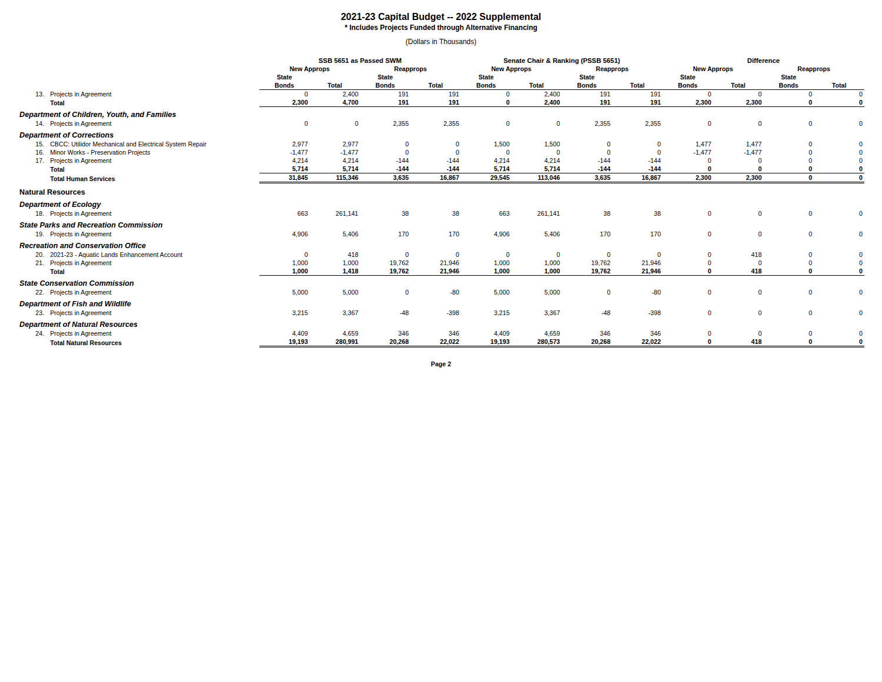2021-23 Capital Budget -- 2022 Supplemental
* Includes Projects Funded through Alternative Financing
(Dollars in Thousands)
| | | SSB 5651 as Passed SWM | Senate Chair & Ranking (PSSB 5651) | Difference |
| --- | --- | --- | --- | --- |
| | | New Approps | Reapprops | New Approps | Reapprops | New Approps | Reapprops |
| | | State | | State | | State | | State | | State | | State | |
| | | Bonds | Total | Bonds | Total | Bonds | Total | Bonds | Total | Bonds | Total | Bonds | Total |
| 13. | Projects in Agreement | 0 | 2,400 | 191 | 191 | 0 | 2,400 | 191 | 191 | 0 | 0 | 0 | 0 |
| | Total | 2,300 | 4,700 | 191 | 191 | 0 | 2,400 | 191 | 191 | 2,300 | 2,300 | 0 | 0 |
| Department of Children, Youth, and Families |
| 14. | Projects in Agreement | 0 | 0 | 2,355 | 2,355 | 0 | 0 | 2,355 | 2,355 | 0 | 0 | 0 | 0 |
| Department of Corrections |
| 15. | CBCC: Utilidor Mechanical and Electrical System Repair | 2,977 | 2,977 | 0 | 0 | 1,500 | 1,500 | 0 | 0 | 1,477 | 1,477 | 0 | 0 |
| 16. | Minor Works - Preservation Projects | -1,477 | -1,477 | 0 | 0 | 0 | 0 | 0 | 0 | -1,477 | -1,477 | 0 | 0 |
| 17. | Projects in Agreement | 4,214 | 4,214 | -144 | -144 | 4,214 | 4,214 | -144 | -144 | 0 | 0 | 0 | 0 |
| | Total | 5,714 | 5,714 | -144 | -144 | 5,714 | 5,714 | -144 | -144 | 0 | 0 | 0 | 0 |
| | Total Human Services | 31,845 | 115,346 | 3,635 | 16,867 | 29,545 | 113,046 | 3,635 | 16,867 | 2,300 | 2,300 | 0 | 0 |
| Natural Resources |
| Department of Ecology |
| 18. | Projects in Agreement | 663 | 261,141 | 38 | 38 | 663 | 261,141 | 38 | 38 | 0 | 0 | 0 | 0 |
| State Parks and Recreation Commission |
| 19. | Projects in Agreement | 4,906 | 5,406 | 170 | 170 | 4,906 | 5,406 | 170 | 170 | 0 | 0 | 0 | 0 |
| Recreation and Conservation Office |
| 20. | 2021-23 - Aquatic Lands Enhancement Account | 0 | 418 | 0 | 0 | 0 | 0 | 0 | 0 | 0 | 418 | 0 | 0 |
| 21. | Projects in Agreement | 1,000 | 1,000 | 19,762 | 21,946 | 1,000 | 1,000 | 19,762 | 21,946 | 0 | 0 | 0 | 0 |
| | Total | 1,000 | 1,418 | 19,762 | 21,946 | 1,000 | 1,000 | 19,762 | 21,946 | 0 | 418 | 0 | 0 |
| State Conservation Commission |
| 22. | Projects in Agreement | 5,000 | 5,000 | 0 | -80 | 5,000 | 5,000 | 0 | -80 | 0 | 0 | 0 | 0 |
| Department of Fish and Wildlife |
| 23. | Projects in Agreement | 3,215 | 3,367 | -48 | -398 | 3,215 | 3,367 | -48 | -398 | 0 | 0 | 0 | 0 |
| Department of Natural Resources |
| 24. | Projects in Agreement | 4,409 | 4,659 | 346 | 346 | 4,409 | 4,659 | 346 | 346 | 0 | 0 | 0 | 0 |
| | Total Natural Resources | 19,193 | 280,991 | 20,268 | 22,022 | 19,193 | 280,573 | 20,268 | 22,022 | 0 | 418 | 0 | 0 |
Page 2